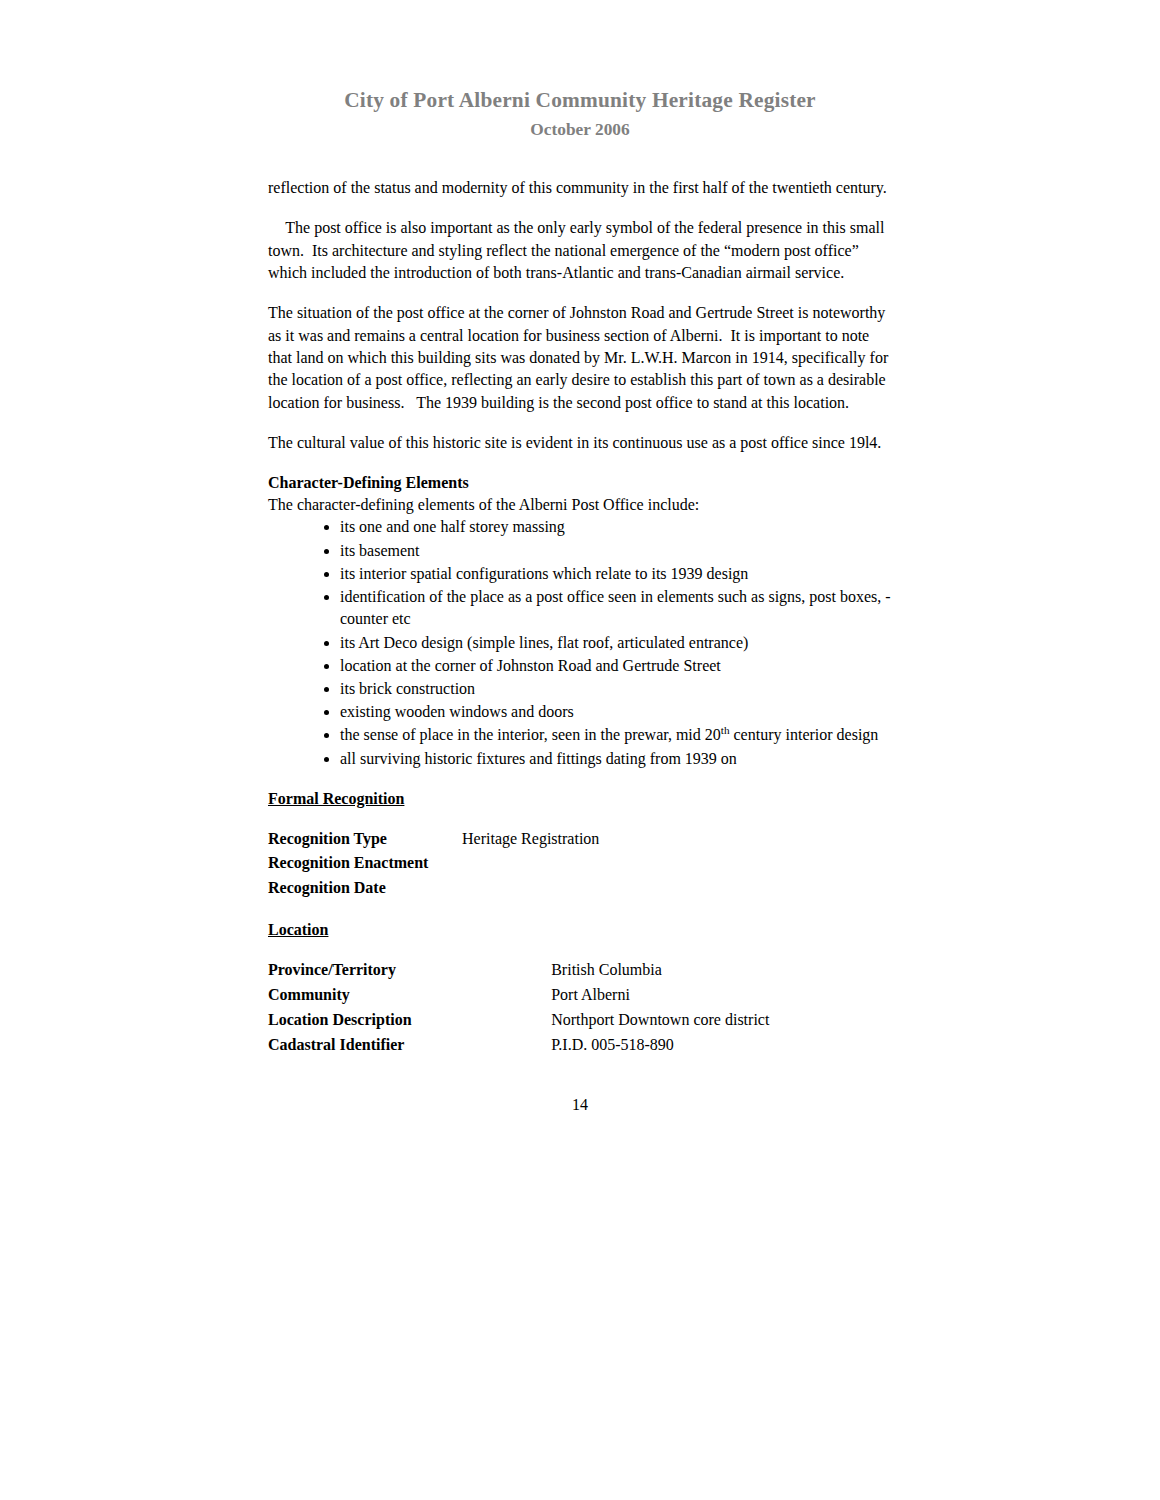City of Port Alberni Community Heritage Register
October 2006
reflection of the status and modernity of this community in the first half of the twentieth century.
The post office is also important as the only early symbol of the federal presence in this small town. Its architecture and styling reflect the national emergence of the “modern post office” which included the introduction of both trans-Atlantic and trans-Canadian airmail service.
The situation of the post office at the corner of Johnston Road and Gertrude Street is noteworthy as it was and remains a central location for business section of Alberni. It is important to note that land on which this building sits was donated by Mr. L.W.H. Marcon in 1914, specifically for the location of a post office, reflecting an early desire to establish this part of town as a desirable location for business. The 1939 building is the second post office to stand at this location.
The cultural value of this historic site is evident in its continuous use as a post office since 19l4.
Character-Defining Elements
The character-defining elements of the Alberni Post Office include:
its one and one half storey massing
its basement
its interior spatial configurations which relate to its 1939 design
identification of the place as a post office seen in elements such as signs, post boxes, -counter etc
its Art Deco design (simple lines, flat roof, articulated entrance)
location at the corner of Johnston Road and Gertrude Street
its brick construction
existing wooden windows and doors
the sense of place in the interior, seen in the prewar, mid 20th century interior design
all surviving historic fixtures and fittings dating from 1939 on
Formal Recognition
| Recognition Type | Heritage Registration |
| Recognition Enactment | |
| Recognition Date | |
Location
| Province/Territory | British Columbia |
| Community | Port Alberni |
| Location Description | Northport Downtown core district |
| Cadastral Identifier | P.I.D. 005-518-890 |
14